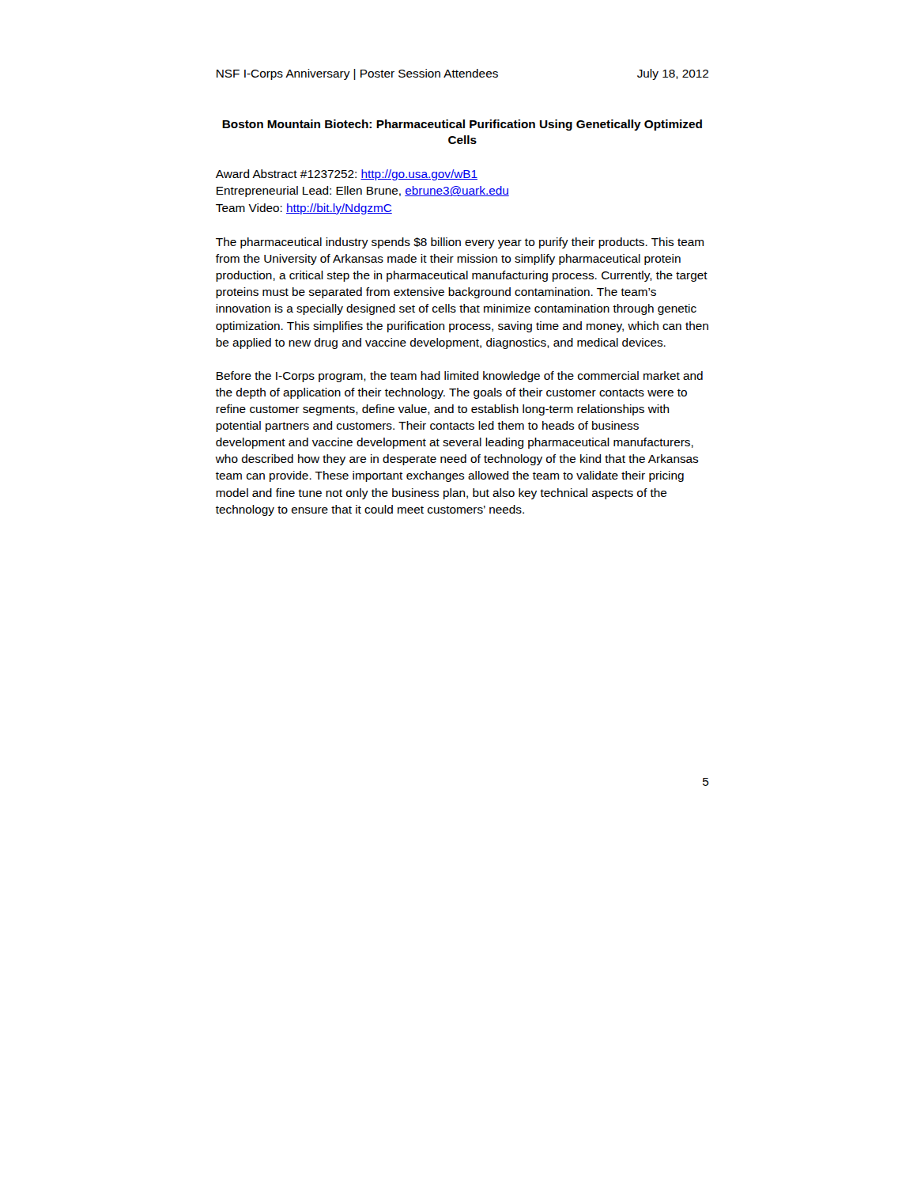NSF I-Corps Anniversary | Poster Session Attendees
July 18, 2012
Boston Mountain Biotech: Pharmaceutical Purification Using Genetically Optimized Cells
Award Abstract #1237252: http://go.usa.gov/wB1
Entrepreneurial Lead: Ellen Brune, ebrune3@uark.edu
Team Video: http://bit.ly/NdgzmC
The pharmaceutical industry spends $8 billion every year to purify their products. This team from the University of Arkansas made it their mission to simplify pharmaceutical protein production, a critical step the in pharmaceutical manufacturing process. Currently, the target proteins must be separated from extensive background contamination. The team’s innovation is a specially designed set of cells that minimize contamination through genetic optimization. This simplifies the purification process, saving time and money, which can then be applied to new drug and vaccine development, diagnostics, and medical devices.
Before the I-Corps program, the team had limited knowledge of the commercial market and the depth of application of their technology. The goals of their customer contacts were to refine customer segments, define value, and to establish long-term relationships with potential partners and customers. Their contacts led them to heads of business development and vaccine development at several leading pharmaceutical manufacturers, who described how they are in desperate need of technology of the kind that the Arkansas team can provide. These important exchanges allowed the team to validate their pricing model and fine tune not only the business plan, but also key technical aspects of the technology to ensure that it could meet customers’ needs.
5